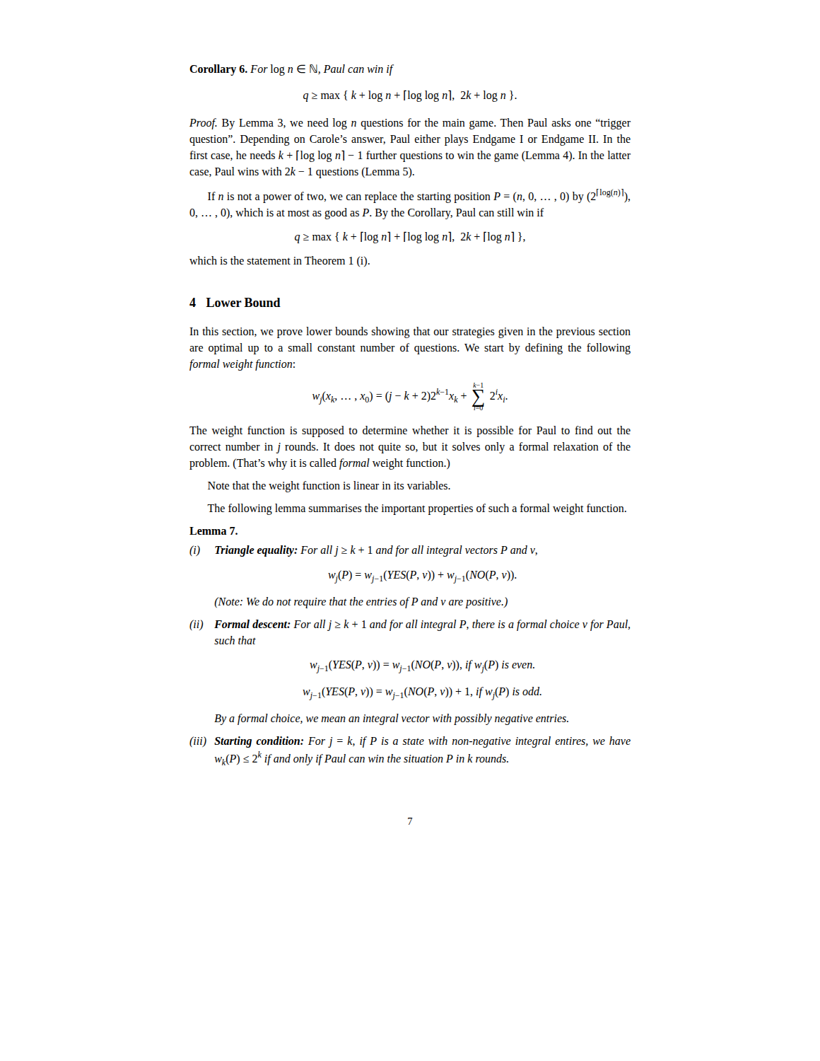Corollary 6. For log n ∈ ℕ, Paul can win if
q ≥ max { k + log n + ⌈log log n⌉, 2k + log n }.
Proof. By Lemma 3, we need log n questions for the main game. Then Paul asks one “trigger question”. Depending on Carole’s answer, Paul either plays Endgame I or Endgame II. In the first case, he needs k + ⌈log log n⌉ − 1 further questions to win the game (Lemma 4). In the latter case, Paul wins with 2k − 1 questions (Lemma 5).
If n is not a power of two, we can replace the starting position P = (n, 0, … , 0) by (2⌈log(n)⌉), 0, … , 0), which is at most as good as P. By the Corollary, Paul can still win if
q ≥ max { k + ⌈log n⌉ + ⌈log log n⌉, 2k + ⌈log n⌉ },
which is the statement in Theorem 1 (i).
4 Lower Bound
In this section, we prove lower bounds showing that our strategies given in the previous section are optimal up to a small constant number of questions. We start by defining the following formal weight function:
wj(xk, … , x 0) = (j − k + 2)2k−1 xk + k−1∑i=0 2ixi.
The weight function is supposed to determine whether it is possible for Paul to find out the correct number in j rounds. It does not quite so, but it solves only a formal relaxation of the problem. (That’s why it is called formal weight function.)
Note that the weight function is linear in its variables.
The following lemma summarises the important properties of such a formal weight function.
Lemma 7.
(i) Triangle equality: For all j ≥ k + 1 and for all integral vectors P and v,
wj(P) = wj−1(YES(P, v)) + wj−1(NO(P, v)).
(Note: We do not require that the entries of P and v are positive.)
(ii) Formal descent: For all j ≥ k + 1 and for all integral P, there is a formal choice v for Paul, such that
wj−1(YES(P, v)) = wj−1(NO(P, v)), if wj(P) is even.
wj−1(YES(P, v)) = wj−1(NO(P, v)) + 1, if wj(P) is odd.
By a formal choice, we mean an integral vector with possibly negative entries.
(iii) Starting condition: For j = k, if P is a state with non-negative integral entires, we have wk(P) ≤ 2k if and only if Paul can win the situation P in k rounds.
7